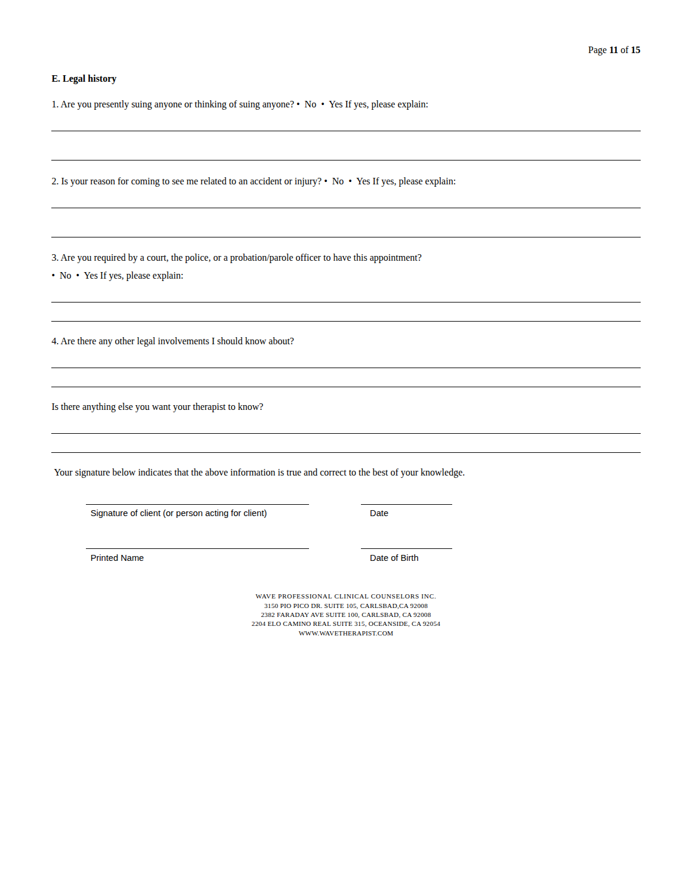Page 11 of 15
E. Legal history
1. Are you presently suing anyone or thinking of suing anyone? • No • Yes If yes, please explain:
2. Is your reason for coming to see me related to an accident or injury? • No • Yes If yes, please explain:
3. Are you required by a court, the police, or a probation/parole officer to have this appointment?
• No • Yes If yes, please explain:
4. Are there any other legal involvements I should know about?
Is there anything else you want your therapist to know?
Your signature below indicates that the above information is true and correct to the best of your knowledge.
Signature of client (or person acting for client)
Date
Printed Name
Date of Birth
WAVE PROFESSIONAL CLINICAL COUNSELORS INC.
3150 PIO PICO DR. SUITE 105, CARLSBAD,CA 92008
2382 FARADAY AVE SUITE 100, CARLSBAD, CA 92008
2204 ELO CAMINO REAL SUITE 315, OCEANSIDE, CA 92054
WWW.WAVETHERAPIST.COM